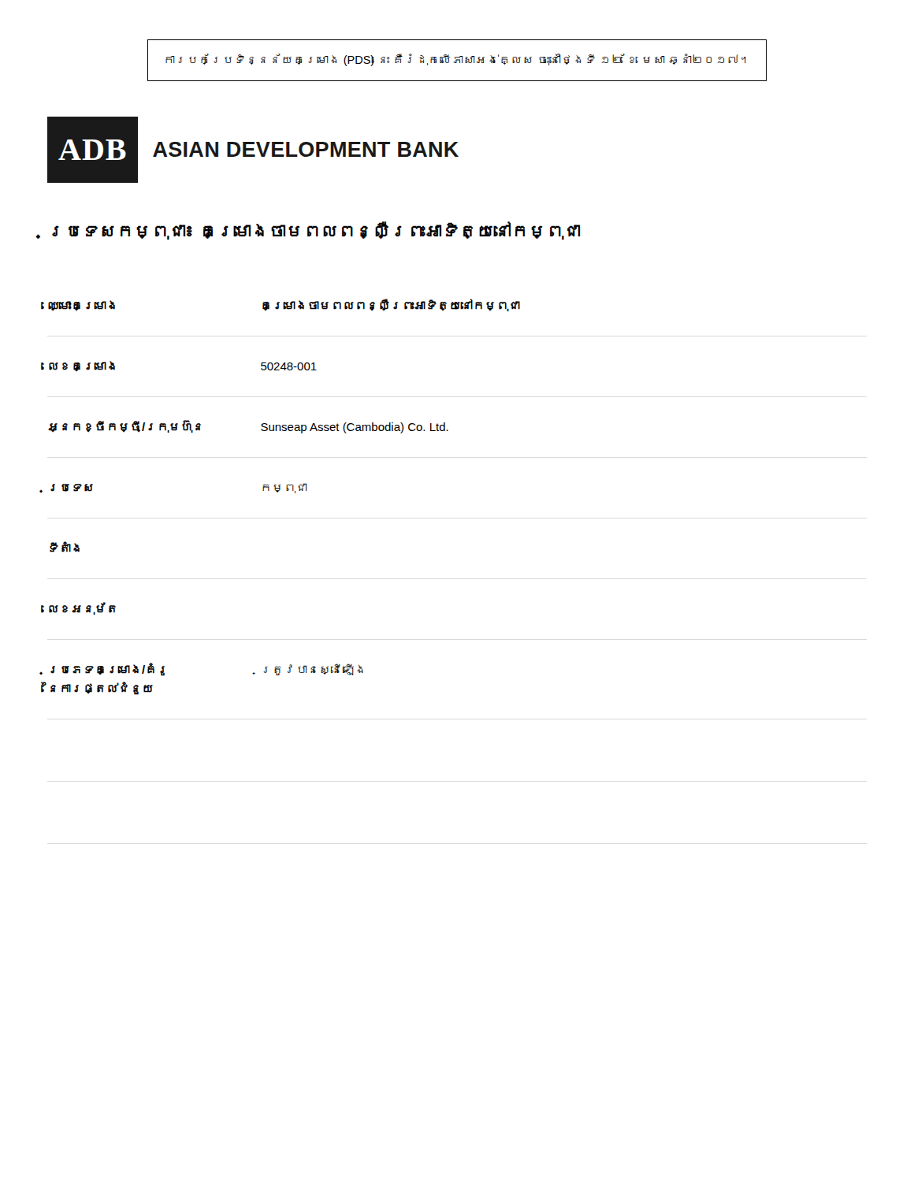ការបកប្រែទិន្នន័យគម្រោង (PDS) នេះ គឺរំដុកលើភាសាអង់គ្លេស ចុះនៅថ្ងៃទី ១២ ខែ មេសា ឆ្នាំ២០១៧។
ADB
ASIAN DEVELOPMENT BANK
ប្រទេសកម្ពុជា៖ គម្រោងចាមពលពន្លឺព្រះអាទិត្យនៅកម្ពុជា
| ឈ្មោះគម្រោង | គម្រោងចាមពលពន្លឺព្រះអាទិត្យនៅកម្ពុជា |
| លេខគម្រោង | 50248-001 |
| អ្នកខ្ចីកម្ចី/ក្រុមហ៊ុន | Sunseap Asset (Cambodia) Co. Ltd. |
| ប្រទេស | កម្ពុជា |
| ទីតាំង | |
| លេខអនុម័ត | |
| ប្រភេទគម្រោង/គំរូ នៃការផ្តល់ជំនួយ | ត្រូវបានស្នើឡើង |